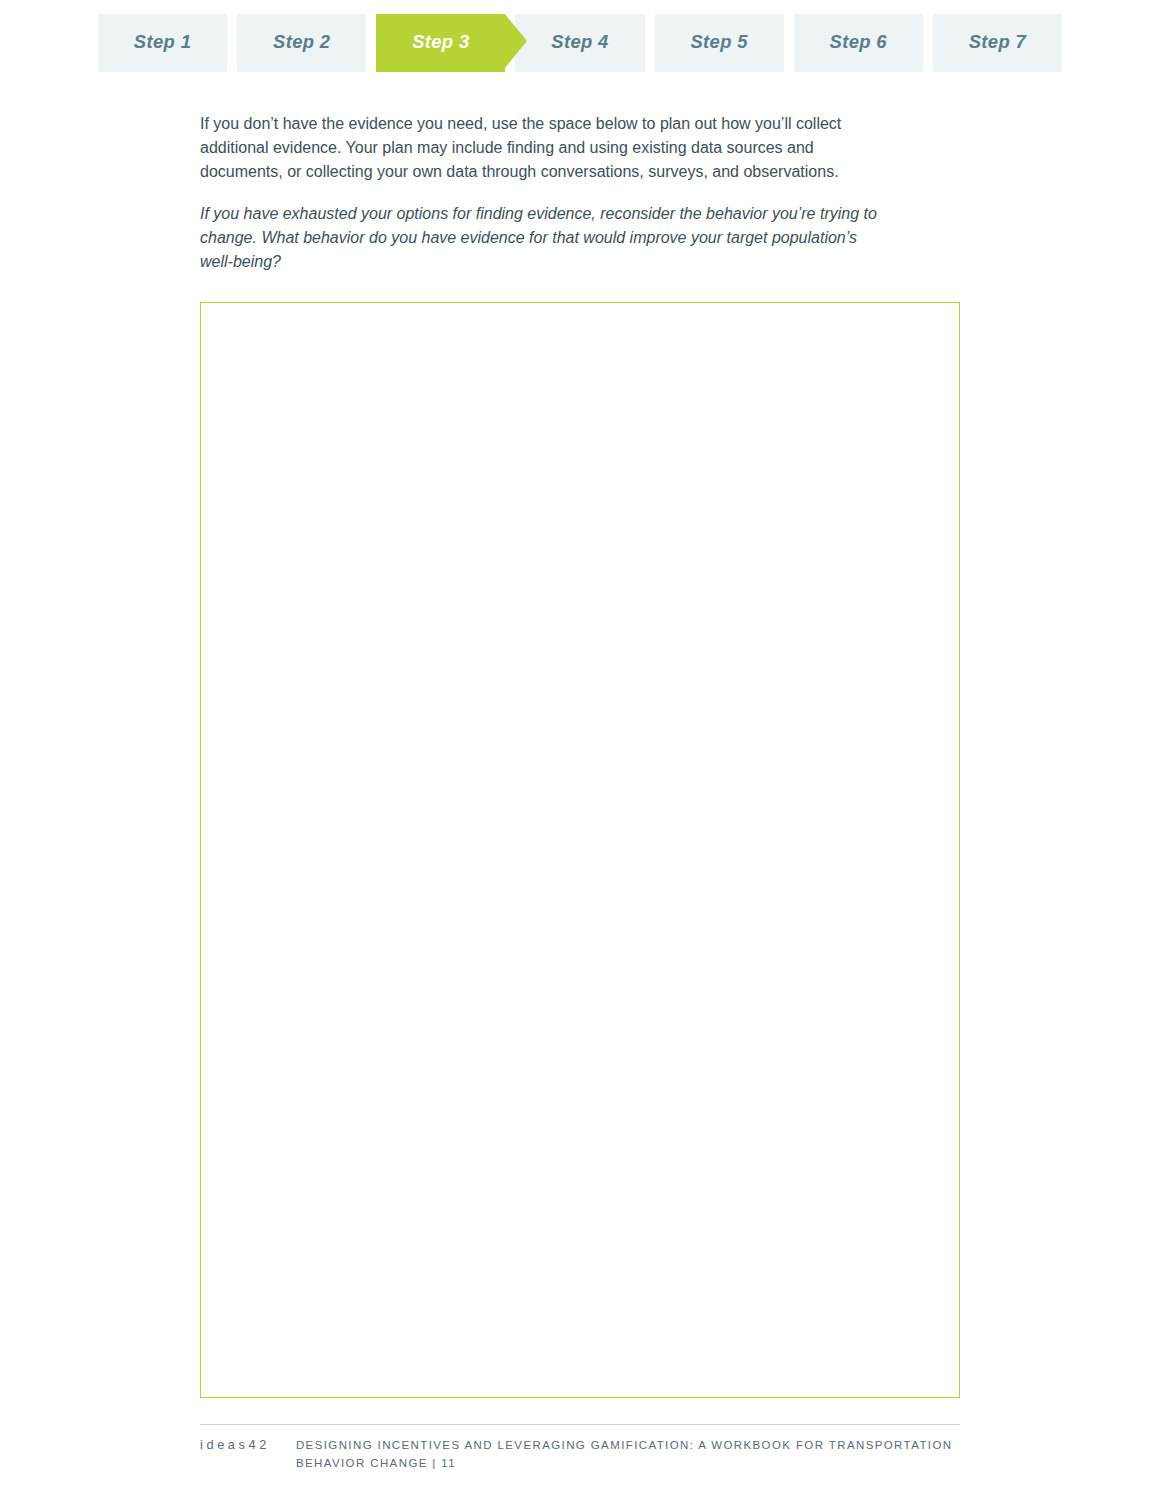Step 1
Step 2
Step 3
Step 4
Step 5
Step 6
Step 7
If you don’t have the evidence you need, use the space below to plan out how you’ll collect additional evidence. Your plan may include finding and using existing data sources and documents, or collecting your own data through conversations, surveys, and observations.
If you have exhausted your options for finding evidence, reconsider the behavior you’re trying to change. What behavior do you have evidence for that would improve your target population’s well-being?
ideas42 Designing Incentives and Leveraging Gamification: A Workbook for Transportation Behavior Change | 11